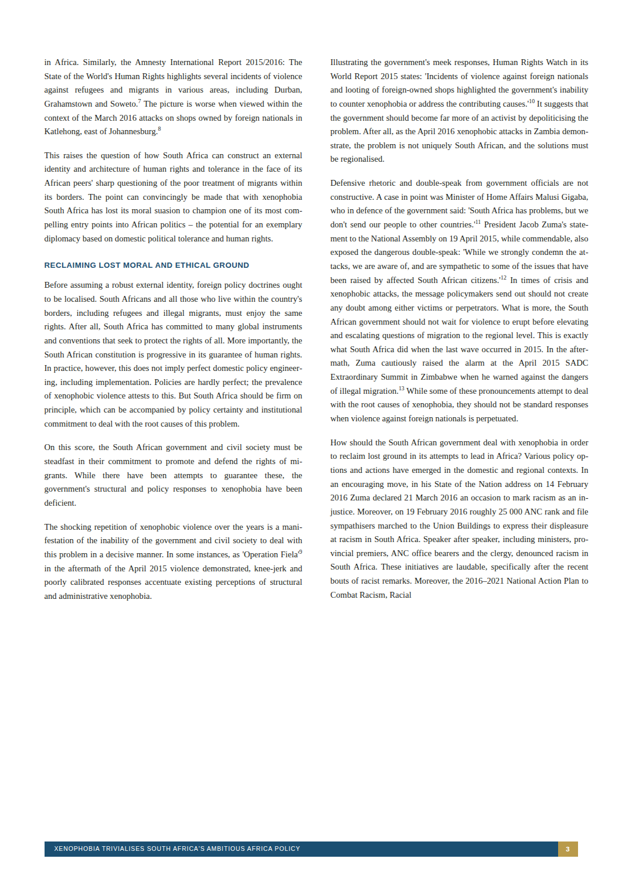in Africa. Similarly, the Amnesty International Report 2015/2016: The State of the World's Human Rights highlights several incidents of violence against refugees and migrants in various areas, including Durban, Grahamstown and Soweto.7 The picture is worse when viewed within the context of the March 2016 attacks on shops owned by foreign nationals in Katlehong, east of Johannesburg.8
This raises the question of how South Africa can construct an external identity and architecture of human rights and tolerance in the face of its African peers' sharp questioning of the poor treatment of migrants within its borders. The point can convincingly be made that with xenophobia South Africa has lost its moral suasion to champion one of its most compelling entry points into African politics – the potential for an exemplary diplomacy based on domestic political tolerance and human rights.
Reclaiming lost moral and ethical ground
Before assuming a robust external identity, foreign policy doctrines ought to be localised. South Africans and all those who live within the country's borders, including refugees and illegal migrants, must enjoy the same rights. After all, South Africa has committed to many global instruments and conventions that seek to protect the rights of all. More importantly, the South African constitution is progressive in its guarantee of human rights. In practice, however, this does not imply perfect domestic policy engineering, including implementation. Policies are hardly perfect; the prevalence of xenophobic violence attests to this. But South Africa should be firm on principle, which can be accompanied by policy certainty and institutional commitment to deal with the root causes of this problem.
On this score, the South African government and civil society must be steadfast in their commitment to promote and defend the rights of migrants. While there have been attempts to guarantee these, the government's structural and policy responses to xenophobia have been deficient.
The shocking repetition of xenophobic violence over the years is a manifestation of the inability of the government and civil society to deal with this problem in a decisive manner. In some instances, as 'Operation Fiela'9 in the aftermath of the April 2015 violence demonstrated, knee-jerk and poorly calibrated responses accentuate existing perceptions of structural and administrative xenophobia.
Illustrating the government's meek responses, Human Rights Watch in its World Report 2015 states: 'Incidents of violence against foreign nationals and looting of foreign-owned shops highlighted the government's inability to counter xenophobia or address the contributing causes.'10 It suggests that the government should become far more of an activist by depoliticising the problem. After all, as the April 2016 xenophobic attacks in Zambia demonstrate, the problem is not uniquely South African, and the solutions must be regionalised.
Defensive rhetoric and double-speak from government officials are not constructive. A case in point was Minister of Home Affairs Malusi Gigaba, who in defence of the government said: 'South Africa has problems, but we don't send our people to other countries.'11 President Jacob Zuma's statement to the National Assembly on 19 April 2015, while commendable, also exposed the dangerous double-speak: 'While we strongly condemn the attacks, we are aware of, and are sympathetic to some of the issues that have been raised by affected South African citizens.'12 In times of crisis and xenophobic attacks, the message policymakers send out should not create any doubt among either victims or perpetrators. What is more, the South African government should not wait for violence to erupt before elevating and escalating questions of migration to the regional level. This is exactly what South Africa did when the last wave occurred in 2015. In the aftermath, Zuma cautiously raised the alarm at the April 2015 SADC Extraordinary Summit in Zimbabwe when he warned against the dangers of illegal migration.13 While some of these pronouncements attempt to deal with the root causes of xenophobia, they should not be standard responses when violence against foreign nationals is perpetuated.
How should the South African government deal with xenophobia in order to reclaim lost ground in its attempts to lead in Africa? Various policy options and actions have emerged in the domestic and regional contexts. In an encouraging move, in his State of the Nation address on 14 February 2016 Zuma declared 21 March 2016 an occasion to mark racism as an injustice. Moreover, on 19 February 2016 roughly 25 000 ANC rank and file sympathisers marched to the Union Buildings to express their displeasure at racism in South Africa. Speaker after speaker, including ministers, provincial premiers, ANC office bearers and the clergy, denounced racism in South Africa. These initiatives are laudable, specifically after the recent bouts of racist remarks. Moreover, the 2016–2021 National Action Plan to Combat Racism, Racial
Xenophobia trivialises South Africa's ambitious Africa policy
3